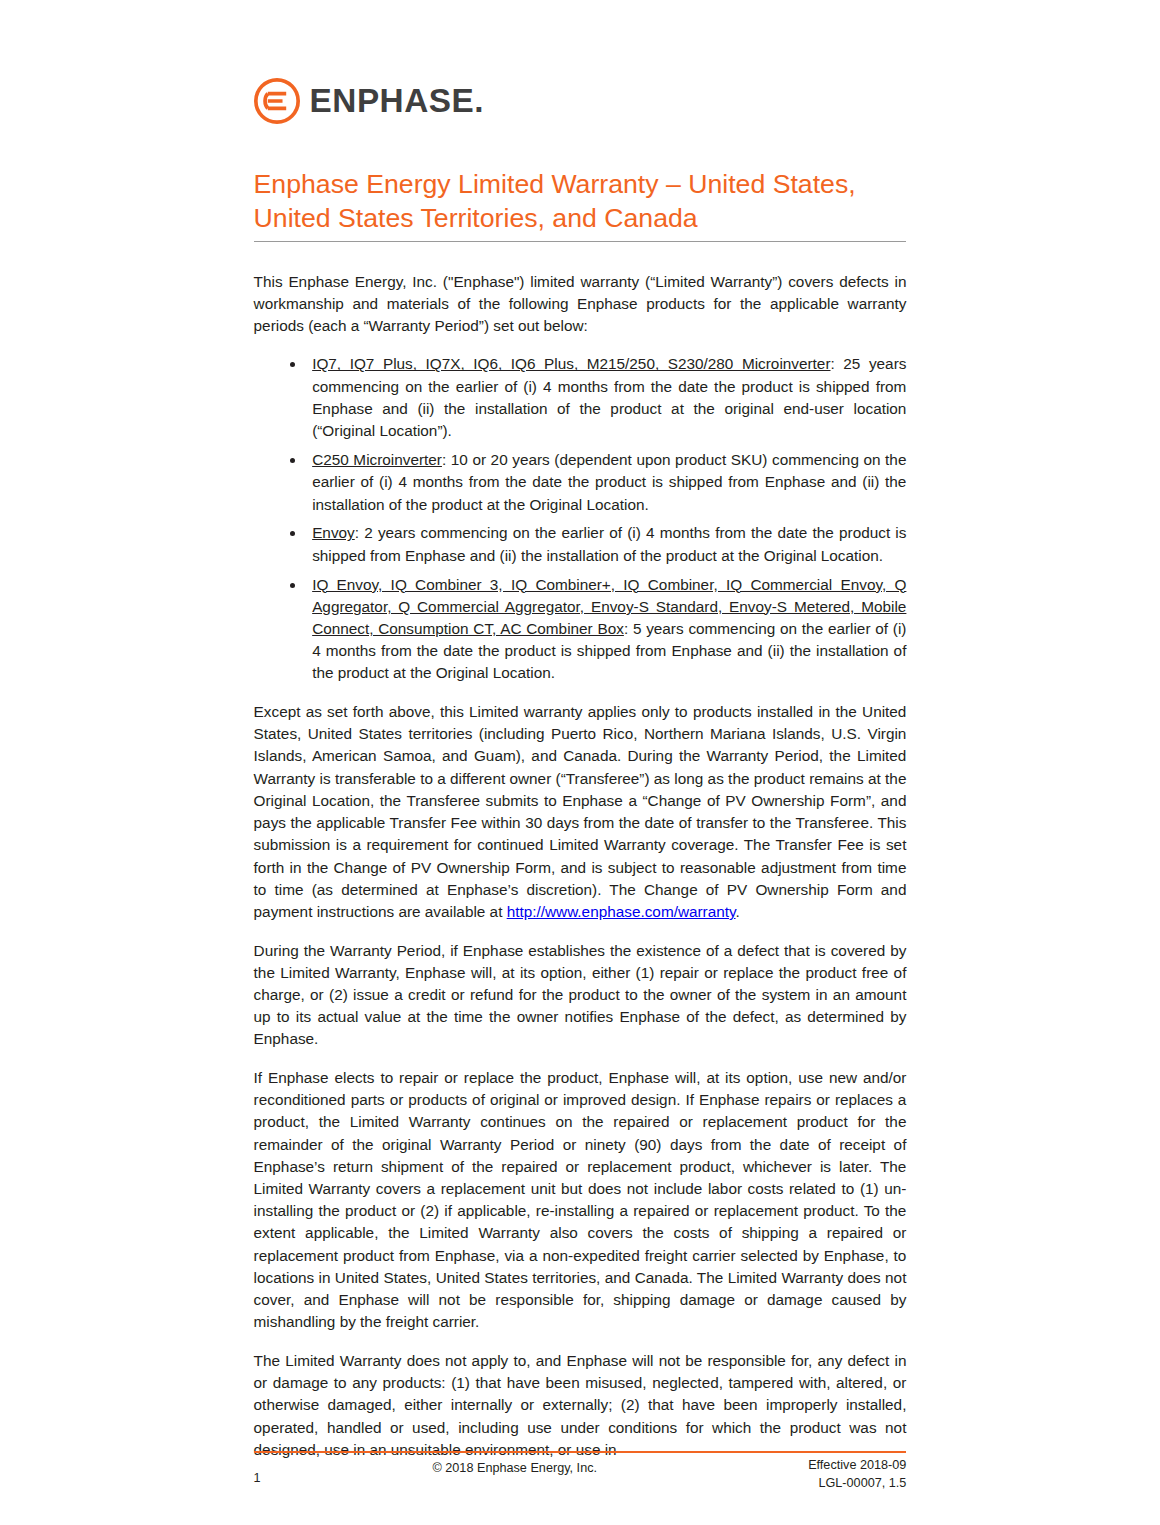ENPHASE.
Enphase Energy Limited Warranty – United States, United States Territories, and Canada
This Enphase Energy, Inc. ("Enphase") limited warranty (“Limited Warranty”) covers defects in workmanship and materials of the following Enphase products for the applicable warranty periods (each a “Warranty Period”) set out below:
IQ7, IQ7 Plus, IQ7X, IQ6, IQ6 Plus, M215/250, S230/280 Microinverter: 25 years commencing on the earlier of (i) 4 months from the date the product is shipped from Enphase and (ii) the installation of the product at the original end-user location (“Original Location”).
C250 Microinverter: 10 or 20 years (dependent upon product SKU) commencing on the earlier of (i) 4 months from the date the product is shipped from Enphase and (ii) the installation of the product at the Original Location.
Envoy: 2 years commencing on the earlier of (i) 4 months from the date the product is shipped from Enphase and (ii) the installation of the product at the Original Location.
IQ Envoy, IQ Combiner 3, IQ Combiner+, IQ Combiner, IQ Commercial Envoy, Q Aggregator, Q Commercial Aggregator, Envoy-S Standard, Envoy-S Metered, Mobile Connect, Consumption CT, AC Combiner Box: 5 years commencing on the earlier of (i) 4 months from the date the product is shipped from Enphase and (ii) the installation of the product at the Original Location.
Except as set forth above, this Limited warranty applies only to products installed in the United States, United States territories (including Puerto Rico, Northern Mariana Islands, U.S. Virgin Islands, American Samoa, and Guam), and Canada. During the Warranty Period, the Limited Warranty is transferable to a different owner (“Transferee”) as long as the product remains at the Original Location, the Transferee submits to Enphase a “Change of PV Ownership Form”, and pays the applicable Transfer Fee within 30 days from the date of transfer to the Transferee. This submission is a requirement for continued Limited Warranty coverage. The Transfer Fee is set forth in the Change of PV Ownership Form, and is subject to reasonable adjustment from time to time (as determined at Enphase’s discretion). The Change of PV Ownership Form and payment instructions are available at http://www.enphase.com/warranty.
During the Warranty Period, if Enphase establishes the existence of a defect that is covered by the Limited Warranty, Enphase will, at its option, either (1) repair or replace the product free of charge, or (2) issue a credit or refund for the product to the owner of the system in an amount up to its actual value at the time the owner notifies Enphase of the defect, as determined by Enphase.
If Enphase elects to repair or replace the product, Enphase will, at its option, use new and/or reconditioned parts or products of original or improved design. If Enphase repairs or replaces a product, the Limited Warranty continues on the repaired or replacement product for the remainder of the original Warranty Period or ninety (90) days from the date of receipt of Enphase’s return shipment of the repaired or replacement product, whichever is later. The Limited Warranty covers a replacement unit but does not include labor costs related to (1) un-installing the product or (2) if applicable, re-installing a repaired or replacement product. To the extent applicable, the Limited Warranty also covers the costs of shipping a repaired or replacement product from Enphase, via a non-expedited freight carrier selected by Enphase, to locations in United States, United States territories, and Canada. The Limited Warranty does not cover, and Enphase will not be responsible for, shipping damage or damage caused by mishandling by the freight carrier.
The Limited Warranty does not apply to, and Enphase will not be responsible for, any defect in or damage to any products: (1) that have been misused, neglected, tampered with, altered, or otherwise damaged, either internally or externally; (2) that have been improperly installed, operated, handled or used, including use under conditions for which the product was not designed, use in an unsuitable environment, or use in
1
© 2018 Enphase Energy, Inc.
Effective 2018-09
LGL-00007, 1.5